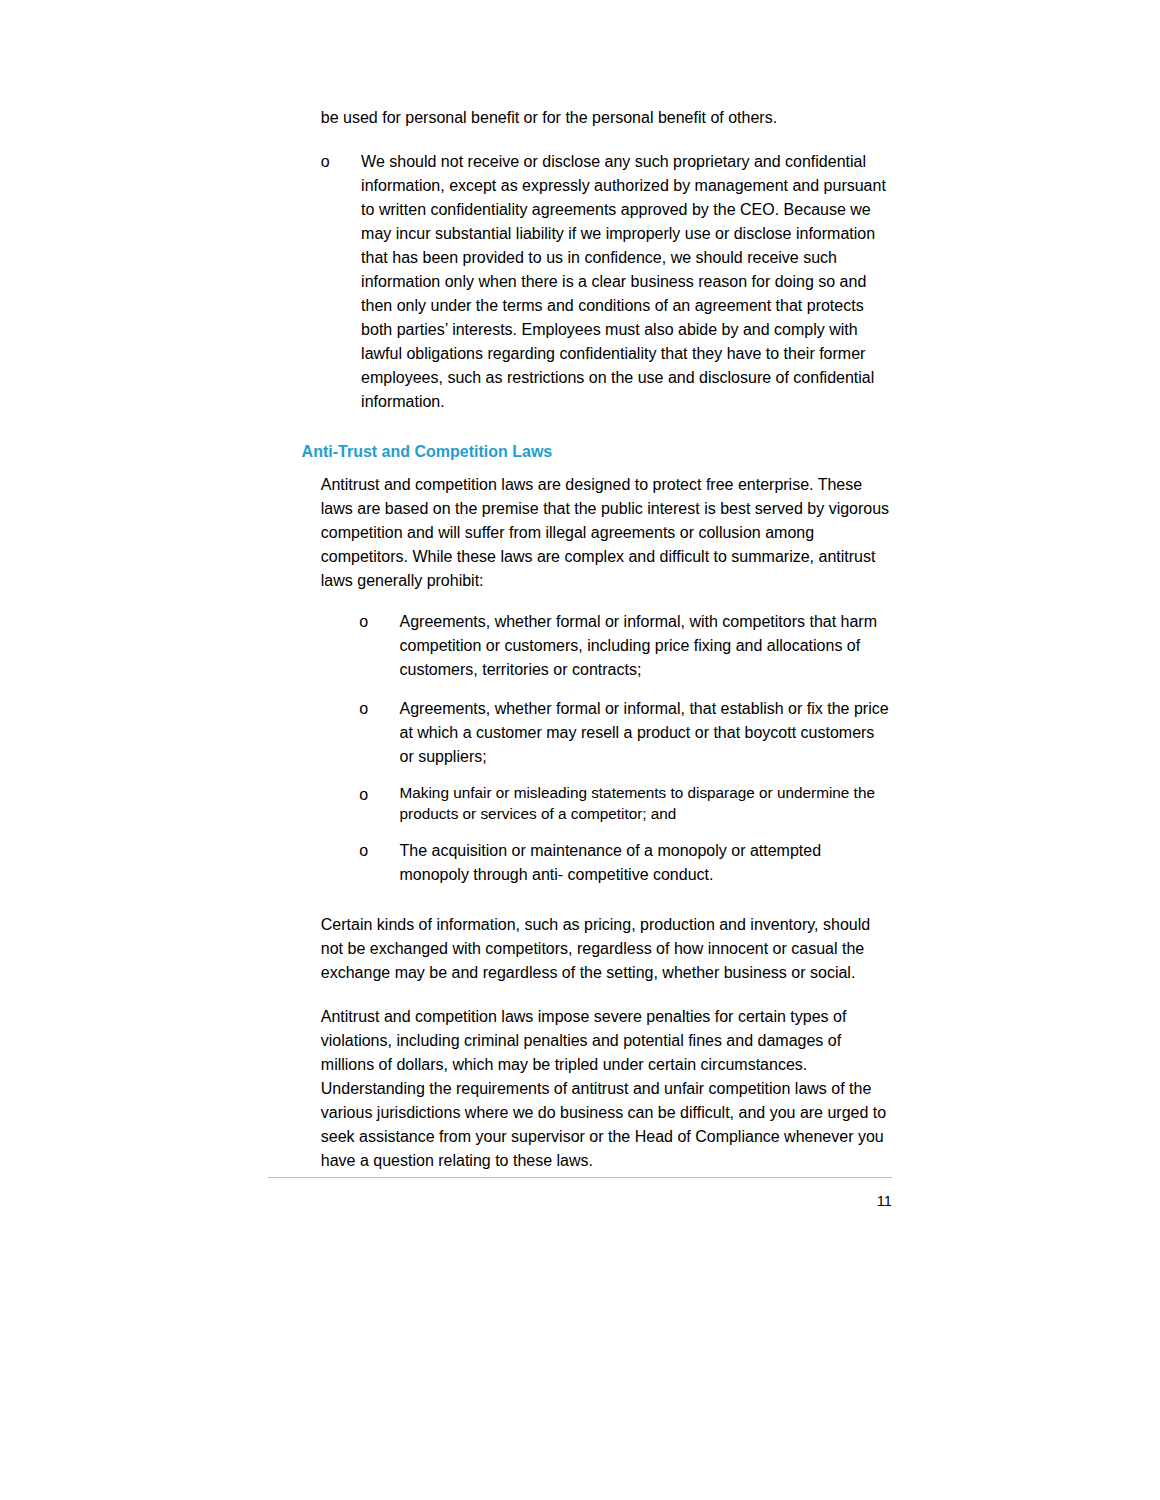be used for personal benefit or for the personal benefit of others.
o
We should not receive or disclose any such proprietary and confidential information, except as expressly authorized by management and pursuant to written confidentiality agreements approved by the CEO. Because we may incur substantial liability if we improperly use or disclose information that has been provided to us in confidence, we should receive such information only when there is a clear business reason for doing so and then only under the terms and conditions of an agreement that protects both parties’ interests. Employees must also abide by and comply with lawful obligations regarding confidentiality that they have to their former employees, such as restrictions on the use and disclosure of confidential information.
Anti-Trust and Competition Laws
Antitrust and competition laws are designed to protect free enterprise. These laws are based on the premise that the public interest is best served by vigorous competition and will suffer from illegal agreements or collusion among competitors. While these laws are complex and difficult to summarize, antitrust laws generally prohibit:
o
Agreements, whether formal or informal, with competitors that harm competition or customers, including price fixing and allocations of customers, territories or contracts;
o
Agreements, whether formal or informal, that establish or fix the price at which a customer may resell a product or that boycott customers or suppliers;
o
Making unfair or misleading statements to disparage or undermine the products or services of a competitor; and
o
The acquisition or maintenance of a monopoly or attempted monopoly through anti- competitive conduct.
Certain kinds of information, such as pricing, production and inventory, should not be exchanged with competitors, regardless of how innocent or casual the exchange may be and regardless of the setting, whether business or social.
Antitrust and competition laws impose severe penalties for certain types of violations, including criminal penalties and potential fines and damages of millions of dollars, which may be tripled under certain circumstances. Understanding the requirements of antitrust and unfair competition laws of the various jurisdictions where we do business can be difficult, and you are urged to seek assistance from your supervisor or the Head of Compliance whenever you have a question relating to these laws.
11